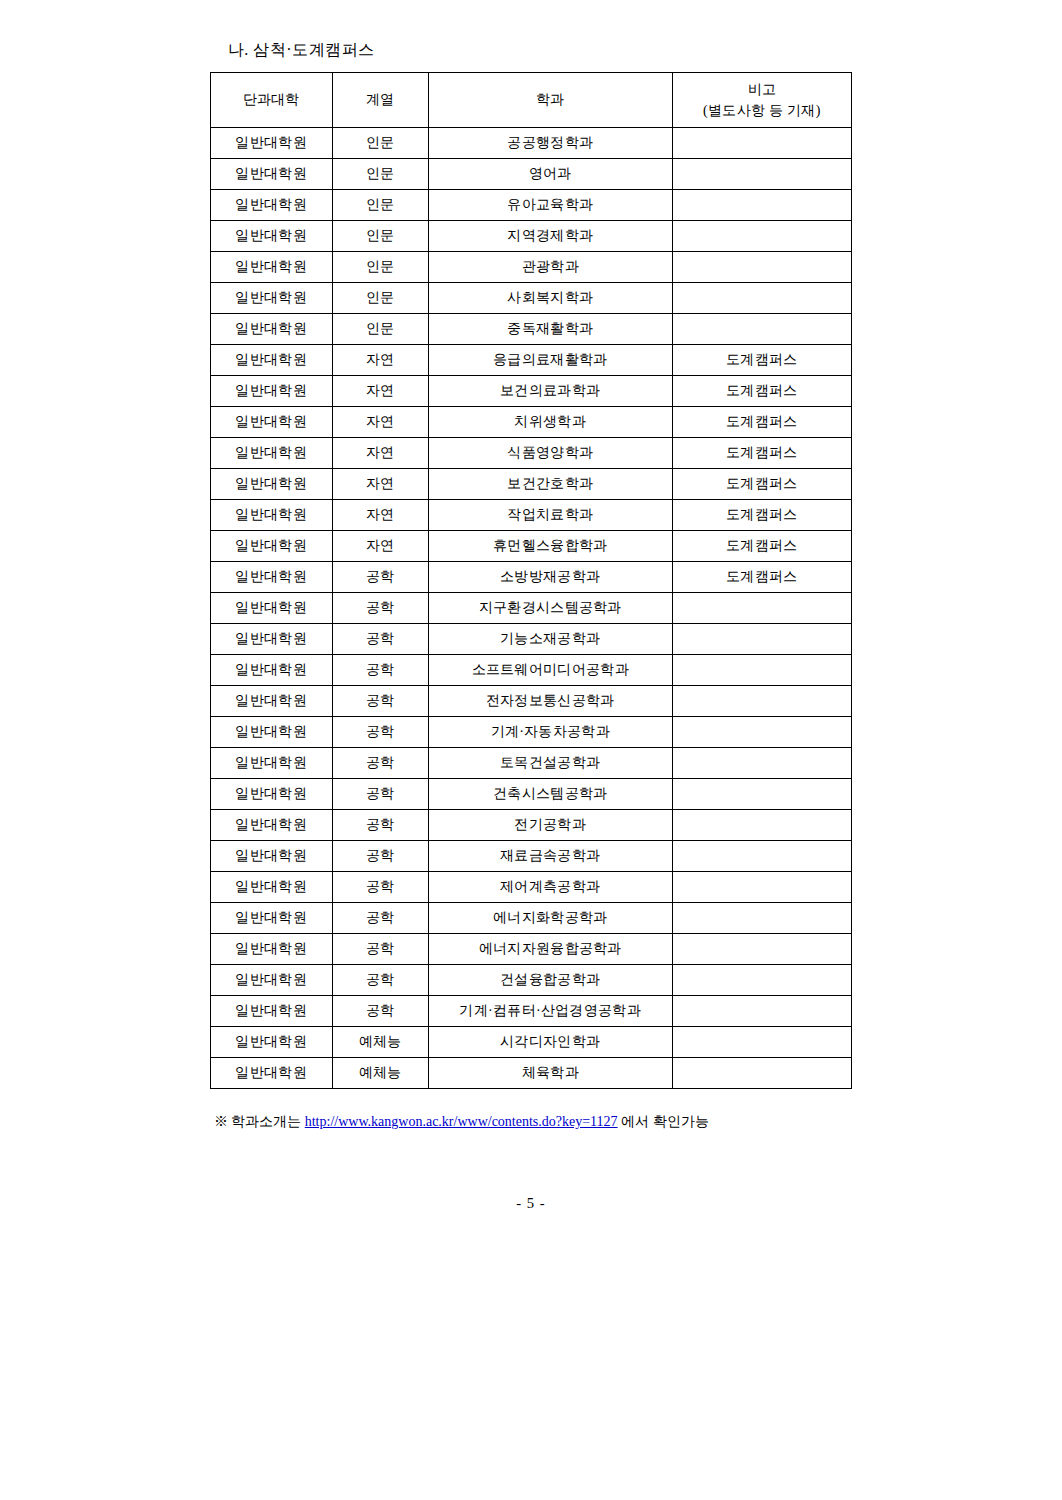나. 삼척·도계캠퍼스
| 단과대학 | 계열 | 학과 | 비고 (별도사항 등 기재) |
| --- | --- | --- | --- |
| 일반대학원 | 인문 | 공공행정학과 | |
| 일반대학원 | 인문 | 영어과 | |
| 일반대학원 | 인문 | 유아교육학과 | |
| 일반대학원 | 인문 | 지역경제학과 | |
| 일반대학원 | 인문 | 관광학과 | |
| 일반대학원 | 인문 | 사회복지학과 | |
| 일반대학원 | 인문 | 중독재활학과 | |
| 일반대학원 | 자연 | 응급의료재활학과 | 도계캠퍼스 |
| 일반대학원 | 자연 | 보건의료과학과 | 도계캠퍼스 |
| 일반대학원 | 자연 | 치위생학과 | 도계캠퍼스 |
| 일반대학원 | 자연 | 식품영양학과 | 도계캠퍼스 |
| 일반대학원 | 자연 | 보건간호학과 | 도계캠퍼스 |
| 일반대학원 | 자연 | 작업치료학과 | 도계캠퍼스 |
| 일반대학원 | 자연 | 휴먼헬스융합학과 | 도계캠퍼스 |
| 일반대학원 | 공학 | 소방방재공학과 | 도계캠퍼스 |
| 일반대학원 | 공학 | 지구환경시스템공학과 | |
| 일반대학원 | 공학 | 기능소재공학과 | |
| 일반대학원 | 공학 | 소프트웨어미디어공학과 | |
| 일반대학원 | 공학 | 전자정보통신공학과 | |
| 일반대학원 | 공학 | 기계·자동차공학과 | |
| 일반대학원 | 공학 | 토목건설공학과 | |
| 일반대학원 | 공학 | 건축시스템공학과 | |
| 일반대학원 | 공학 | 전기공학과 | |
| 일반대학원 | 공학 | 재료금속공학과 | |
| 일반대학원 | 공학 | 제어계측공학과 | |
| 일반대학원 | 공학 | 에너지화학공학과 | |
| 일반대학원 | 공학 | 에너지자원융합공학과 | |
| 일반대학원 | 공학 | 건설융합공학과 | |
| 일반대학원 | 공학 | 기계·컴퓨터·산업경영공학과 | |
| 일반대학원 | 예체능 | 시각디자인학과 | |
| 일반대학원 | 예체능 | 체육학과 | |
※ 학과소개는 http://www.kangwon.ac.kr/www/contents.do?key=1127 에서 확인가능
- 5 -